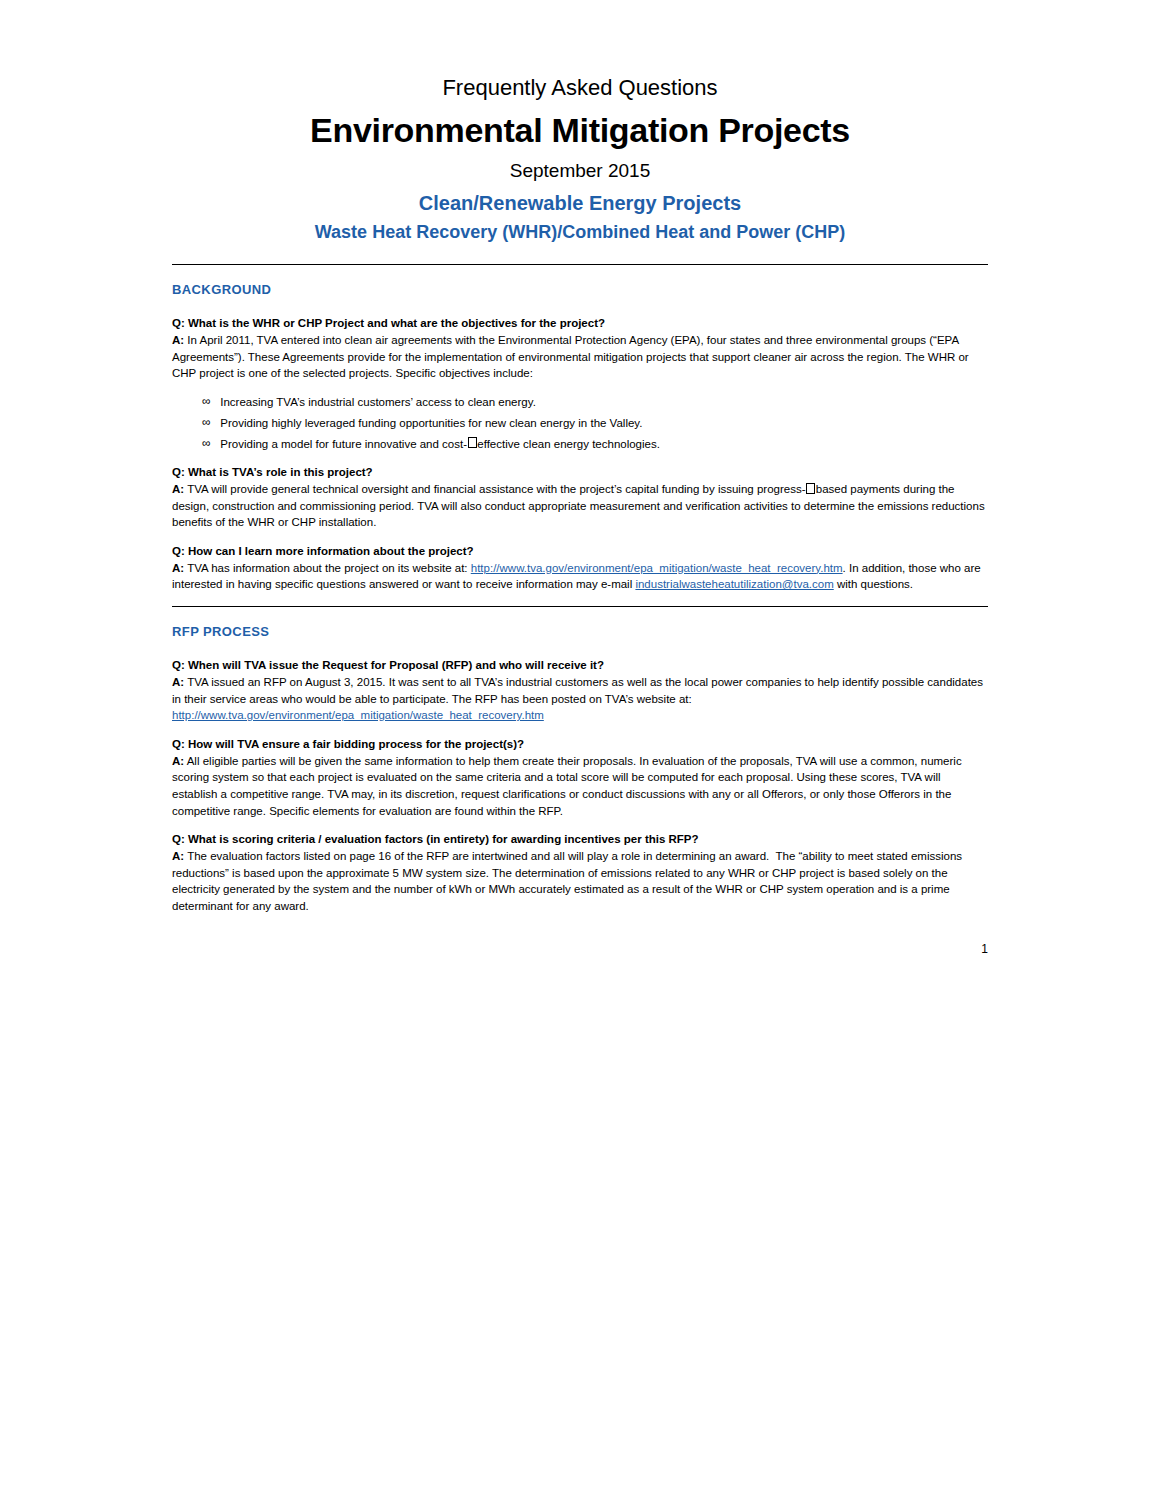Frequently Asked Questions
Environmental Mitigation Projects
September 2015
Clean/Renewable Energy Projects
Waste Heat Recovery (WHR)/Combined Heat and Power (CHP)
BACKGROUND
Q: What is the WHR or CHP Project and what are the objectives for the project?
A: In April 2011, TVA entered into clean air agreements with the Environmental Protection Agency (EPA), four states and three environmental groups (“EPA Agreements”). These Agreements provide for the implementation of environmental mitigation projects that support cleaner air across the region. The WHR or CHP project is one of the selected projects. Specific objectives include:
Increasing TVA’s industrial customers’ access to clean energy.
Providing highly leveraged funding opportunities for new clean energy in the Valley.
Providing a model for future innovative and cost- effective clean energy technologies.
Q: What is TVA’s role in this project?
A: TVA will provide general technical oversight and financial assistance with the project’s capital funding by issuing progress- based payments during the design, construction and commissioning period. TVA will also conduct appropriate measurement and verification activities to determine the emissions reductions benefits of the WHR or CHP installation.
Q: How can I learn more information about the project?
A: TVA has information about the project on its website at: http://www.tva.gov/environment/epa_mitigation/waste_heat_recovery.htm. In addition, those who are interested in having specific questions answered or want to receive information may e-mail industrialwasteheatutilization@tva.com with questions.
RFP PROCESS
Q: When will TVA issue the Request for Proposal (RFP) and who will receive it?
A: TVA issued an RFP on August 3, 2015. It was sent to all TVA’s industrial customers as well as the local power companies to help identify possible candidates in their service areas who would be able to participate. The RFP has been posted on TVA’s website at: http://www.tva.gov/environment/epa_mitigation/waste_heat_recovery.htm
Q: How will TVA ensure a fair bidding process for the project(s)?
A: All eligible parties will be given the same information to help them create their proposals. In evaluation of the proposals, TVA will use a common, numeric scoring system so that each project is evaluated on the same criteria and a total score will be computed for each proposal. Using these scores, TVA will establish a competitive range. TVA may, in its discretion, request clarifications or conduct discussions with any or all Offerors, or only those Offerors in the competitive range. Specific elements for evaluation are found within the RFP.
Q: What is scoring criteria / evaluation factors (in entirety) for awarding incentives per this RFP?
A: The evaluation factors listed on page 16 of the RFP are intertwined and all will play a role in determining an award. The “ability to meet stated emissions reductions” is based upon the approximate 5 MW system size. The determination of emissions related to any WHR or CHP project is based solely on the electricity generated by the system and the number of kWh or MWh accurately estimated as a result of the WHR or CHP system operation and is a prime determinant for any award.
1